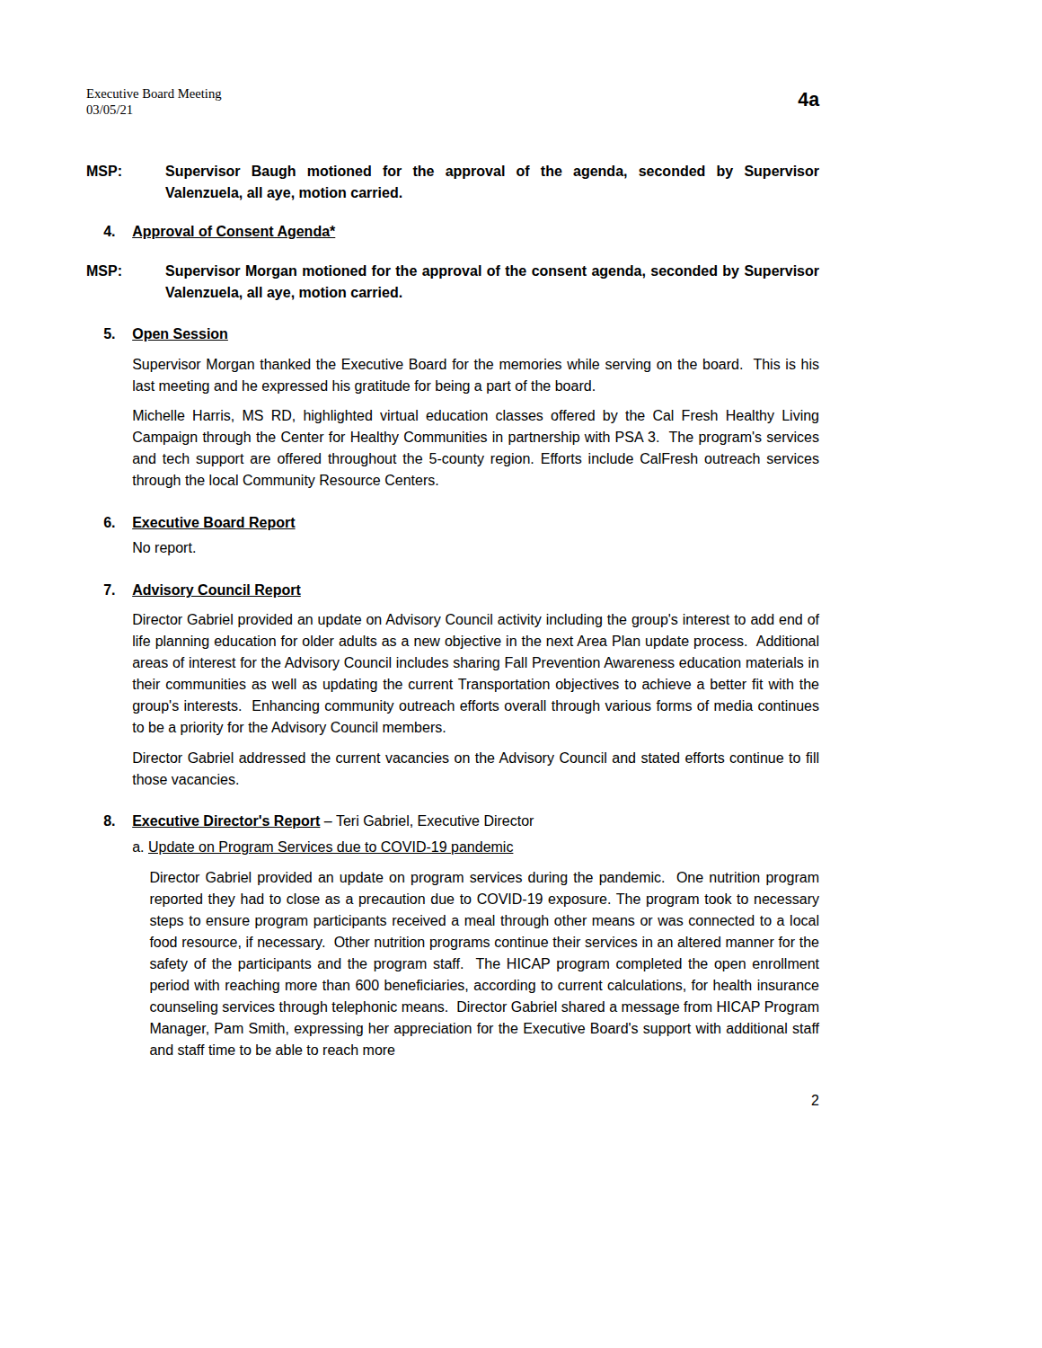Executive Board Meeting
03/05/21
4a
MSP:
Supervisor Baugh motioned for the approval of the agenda, seconded by Supervisor Valenzuela, all aye, motion carried.
Approval of Consent Agenda*
MSP:
Supervisor Morgan motioned for the approval of the consent agenda, seconded by Supervisor Valenzuela, all aye, motion carried.
Open Session
Supervisor Morgan thanked the Executive Board for the memories while serving on the board. This is his last meeting and he expressed his gratitude for being a part of the board.
Michelle Harris, MS RD, highlighted virtual education classes offered by the Cal Fresh Healthy Living Campaign through the Center for Healthy Communities in partnership with PSA 3. The program's services and tech support are offered throughout the 5-county region. Efforts include CalFresh outreach services through the local Community Resource Centers.
Executive Board Report
No report.
Advisory Council Report
Director Gabriel provided an update on Advisory Council activity including the group's interest to add end of life planning education for older adults as a new objective in the next Area Plan update process. Additional areas of interest for the Advisory Council includes sharing Fall Prevention Awareness education materials in their communities as well as updating the current Transportation objectives to achieve a better fit with the group's interests. Enhancing community outreach efforts overall through various forms of media continues to be a priority for the Advisory Council members.
Director Gabriel addressed the current vacancies on the Advisory Council and stated efforts continue to fill those vacancies.
Executive Director's Report – Teri Gabriel, Executive Director
a. Update on Program Services due to COVID-19 pandemic
Director Gabriel provided an update on program services during the pandemic. One nutrition program reported they had to close as a precaution due to COVID-19 exposure. The program took to necessary steps to ensure program participants received a meal through other means or was connected to a local food resource, if necessary. Other nutrition programs continue their services in an altered manner for the safety of the participants and the program staff. The HICAP program completed the open enrollment period with reaching more than 600 beneficiaries, according to current calculations, for health insurance counseling services through telephonic means. Director Gabriel shared a message from HICAP Program Manager, Pam Smith, expressing her appreciation for the Executive Board's support with additional staff and staff time to be able to reach more
2